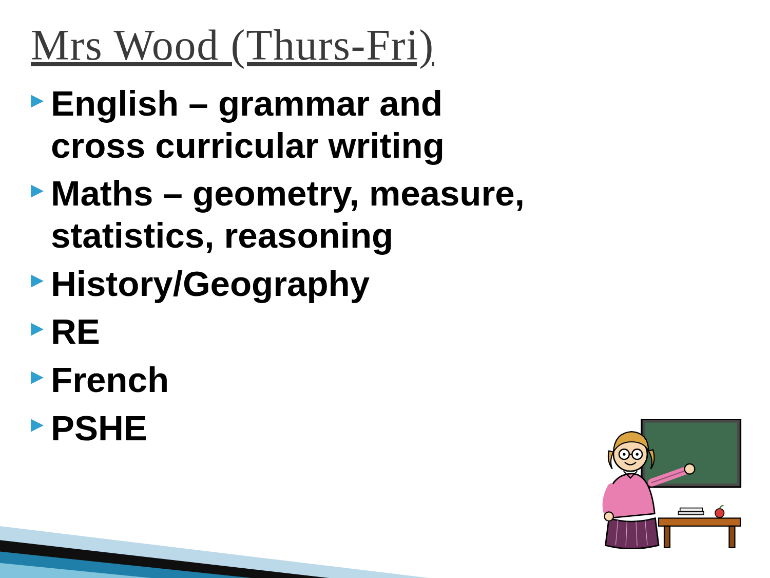Mrs Wood (Thurs-Fri)
English – grammar and cross curricular writing
Maths – geometry, measure, statistics, reasoning
History/Geography
RE
French
PSHE